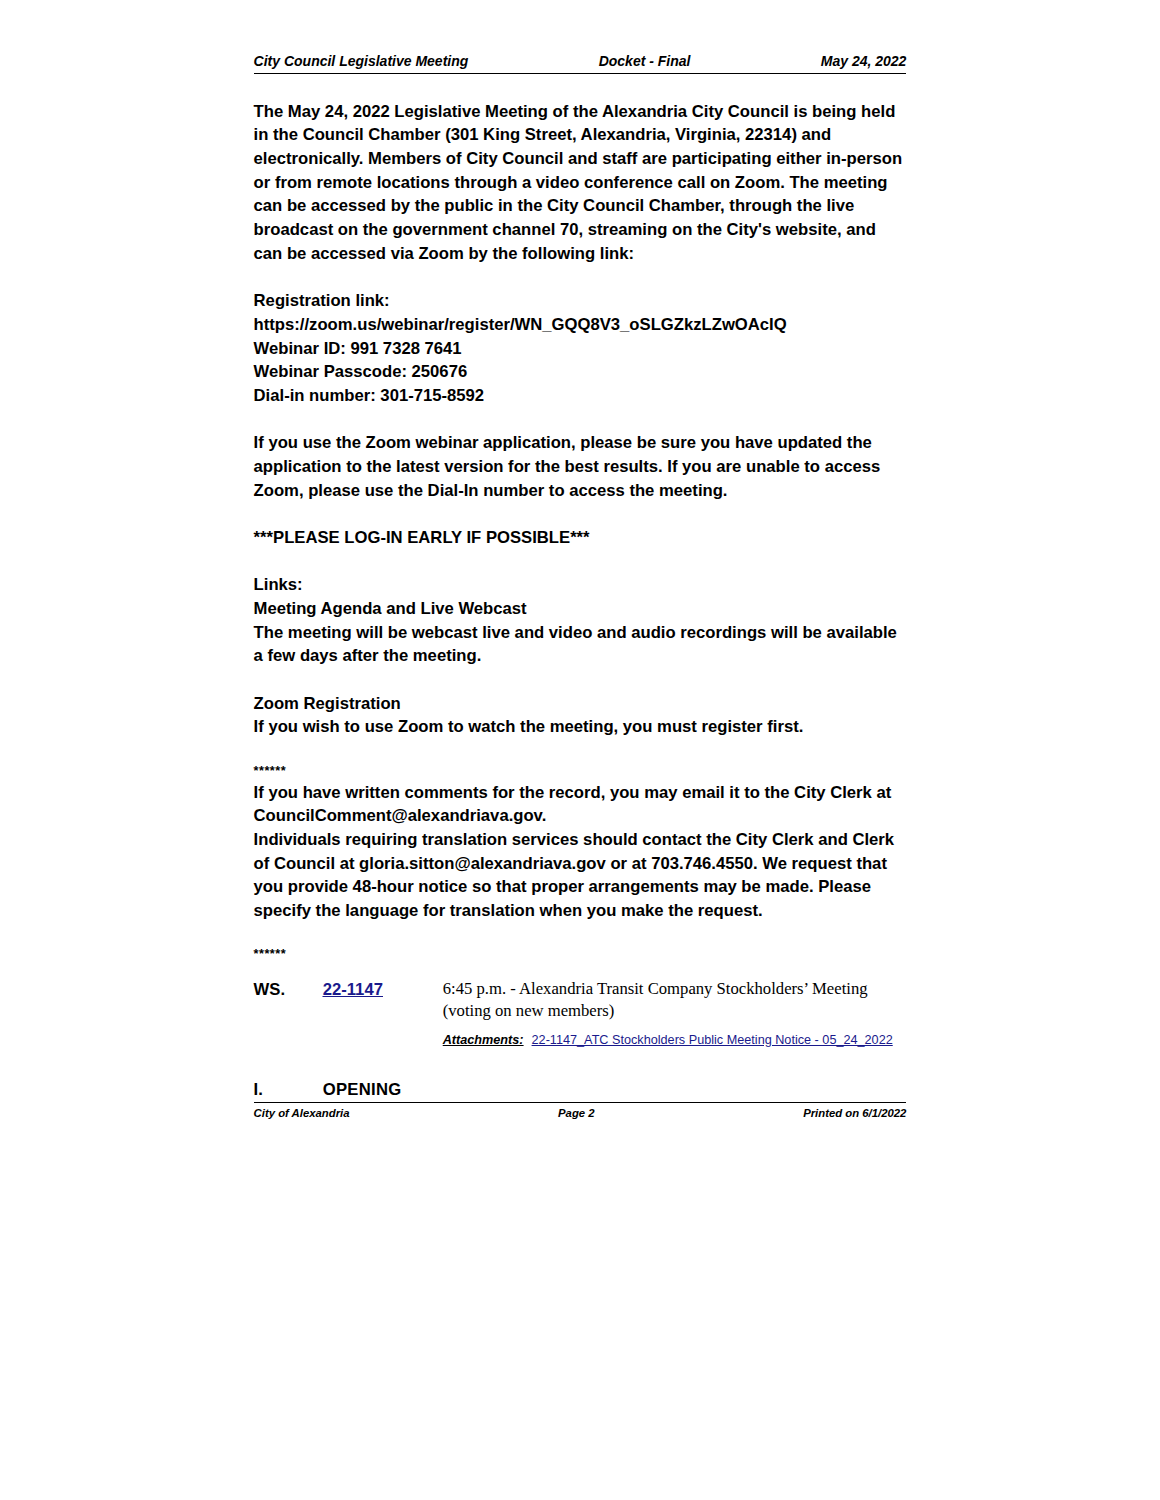City Council Legislative Meeting
Docket - Final
May 24, 2022
The May 24, 2022 Legislative Meeting of the Alexandria City Council is being held in the Council Chamber (301 King Street, Alexandria, Virginia, 22314) and electronically. Members of City Council and staff are participating either in-person or from remote locations through a video conference call on Zoom. The meeting can be accessed by the public in the City Council Chamber, through the live broadcast on the government channel 70, streaming on the City's website, and can be accessed via Zoom by the following link:
Registration link:
https://zoom.us/webinar/register/WN_GQQ8V3_oSLGZkzLZwOAcIQ
Webinar ID: 991 7328 7641
Webinar Passcode: 250676
Dial-in number: 301-715-8592
If you use the Zoom webinar application, please be sure you have updated the application to the latest version for the best results. If you are unable to access Zoom, please use the Dial-In number to access the meeting.
***PLEASE LOG-IN EARLY IF POSSIBLE***
Links:
Meeting Agenda and Live Webcast
The meeting will be webcast live and video and audio recordings will be available a few days after the meeting.
Zoom Registration
If you wish to use Zoom to watch the meeting, you must register first.
******
If you have written comments for the record, you may email it to the City Clerk at CouncilComment@alexandriava.gov.
Individuals requiring translation services should contact the City Clerk and Clerk of Council at gloria.sitton@alexandriava.gov or at 703.746.4550. We request that you provide 48-hour notice so that proper arrangements may be made. Please specify the language for translation when you make the request.
******
WS.
22-1147
6:45 p.m. - Alexandria Transit Company Stockholders’ Meeting (voting on new members)
Attachments: 22-1147_ATC Stockholders Public Meeting Notice - 05_24_2022
I.
OPENING
City of Alexandria
Page 2
Printed on 6/1/2022